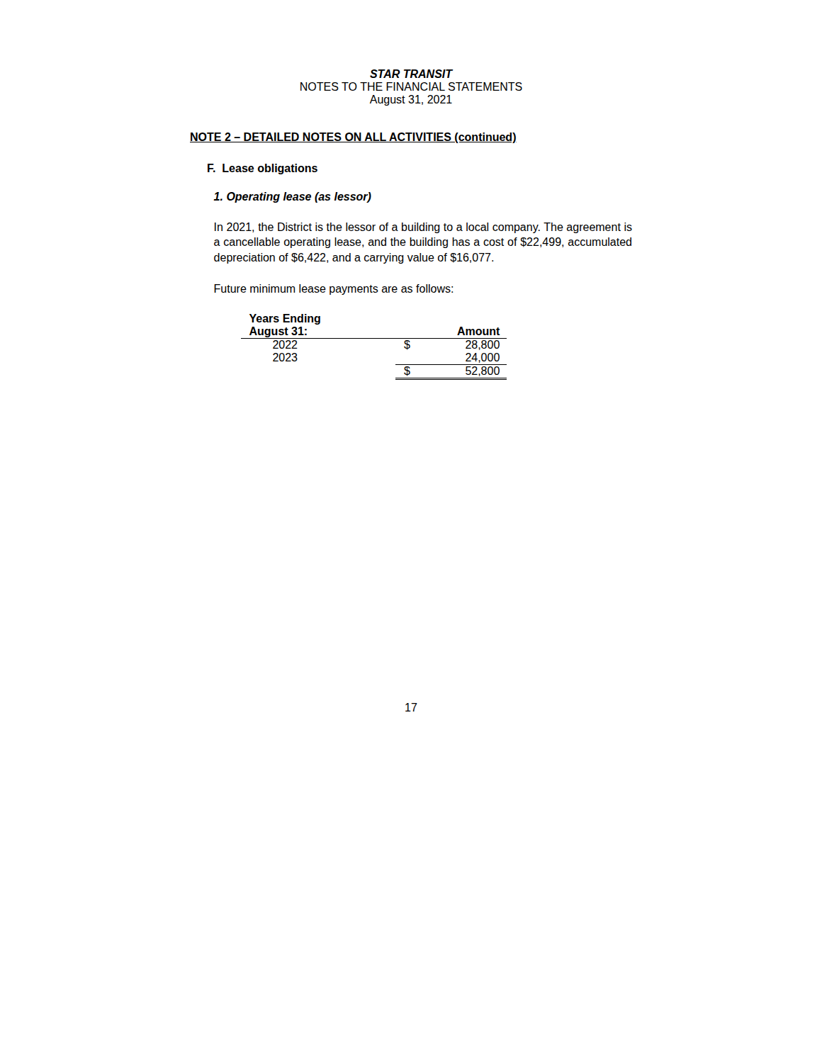STAR TRANSIT
NOTES TO THE FINANCIAL STATEMENTS
August 31, 2021
NOTE 2 – DETAILED NOTES ON ALL ACTIVITIES (continued)
F. Lease obligations
1. Operating lease (as lessor)
In 2021, the District is the lessor of a building to a local company. The agreement is a cancellable operating lease, and the building has a cost of $22,499, accumulated depreciation of $6,422, and a carrying value of $16,077.
Future minimum lease payments are as follows:
| Years Ending August 31: | Amount |
| --- | --- |
| 2022 | $ | 28,800 |
| 2023 | | 24,000 |
| | $ | 52,800 |
17